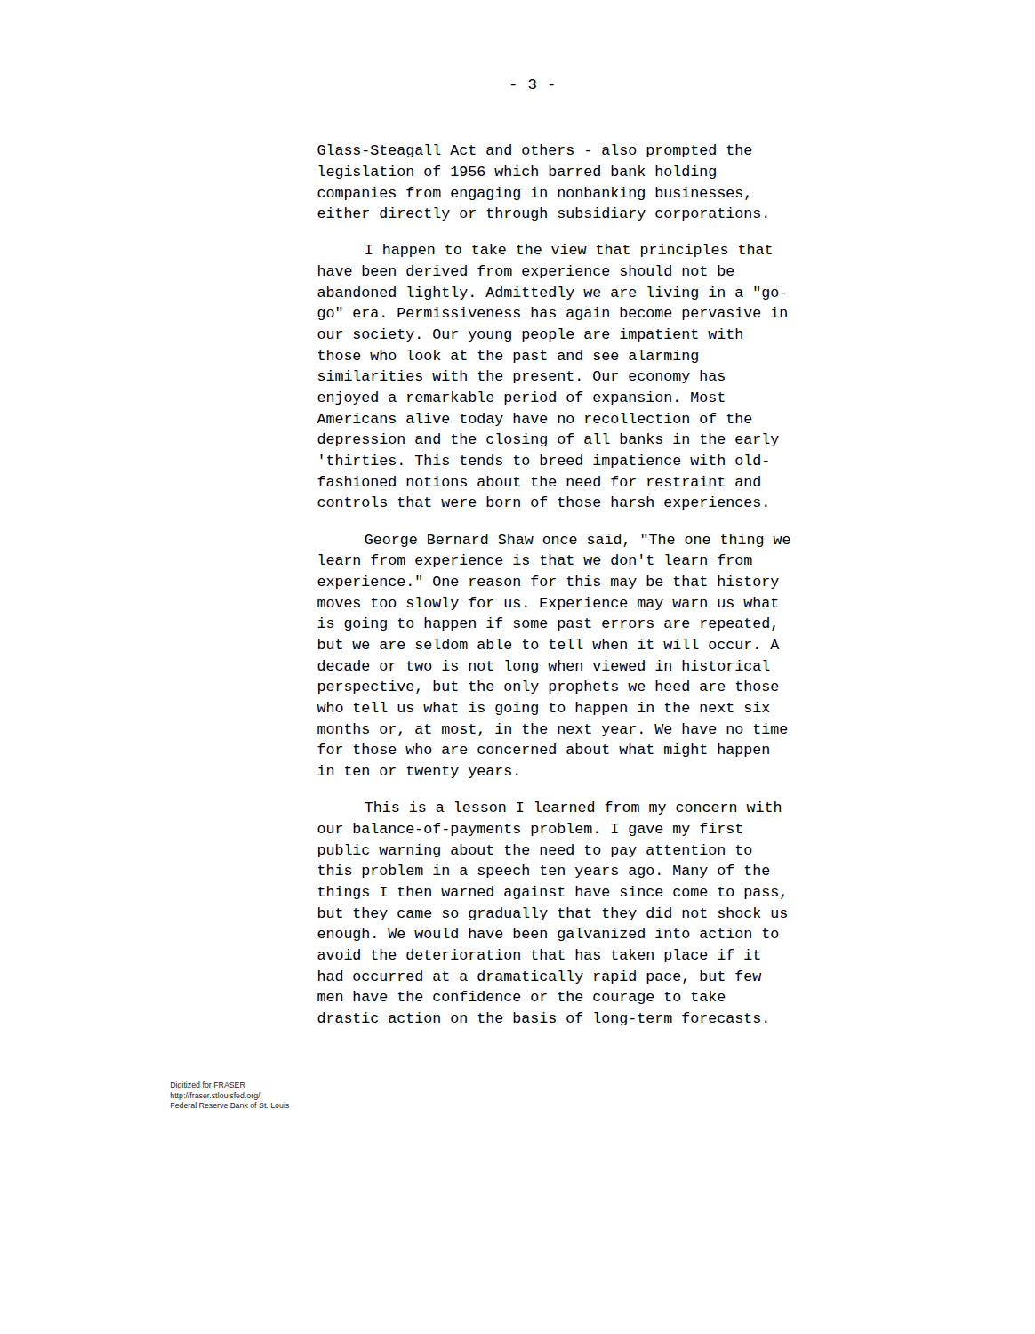- 3 -
Glass-Steagall Act and others - also prompted the legislation of 1956 which barred bank holding companies from engaging in nonbanking businesses, either directly or through subsidiary corporations.
I happen to take the view that principles that have been derived from experience should not be abandoned lightly. Admittedly we are living in a "go-go" era. Permissiveness has again become pervasive in our society. Our young people are impatient with those who look at the past and see alarming similarities with the present. Our economy has enjoyed a remarkable period of expansion. Most Americans alive today have no recollection of the depression and the closing of all banks in the early 'thirties. This tends to breed impatience with old-fashioned notions about the need for restraint and controls that were born of those harsh experiences.
George Bernard Shaw once said, "The one thing we learn from experience is that we don't learn from experience." One reason for this may be that history moves too slowly for us. Experience may warn us what is going to happen if some past errors are repeated, but we are seldom able to tell when it will occur. A decade or two is not long when viewed in historical perspective, but the only prophets we heed are those who tell us what is going to happen in the next six months or, at most, in the next year. We have no time for those who are concerned about what might happen in ten or twenty years.
This is a lesson I learned from my concern with our balance-of-payments problem. I gave my first public warning about the need to pay attention to this problem in a speech ten years ago. Many of the things I then warned against have since come to pass, but they came so gradually that they did not shock us enough. We would have been galvanized into action to avoid the deterioration that has taken place if it had occurred at a dramatically rapid pace, but few men have the confidence or the courage to take drastic action on the basis of long-term forecasts.
Digitized for FRASER
http://fraser.stlouisfed.org/
Federal Reserve Bank of St. Louis